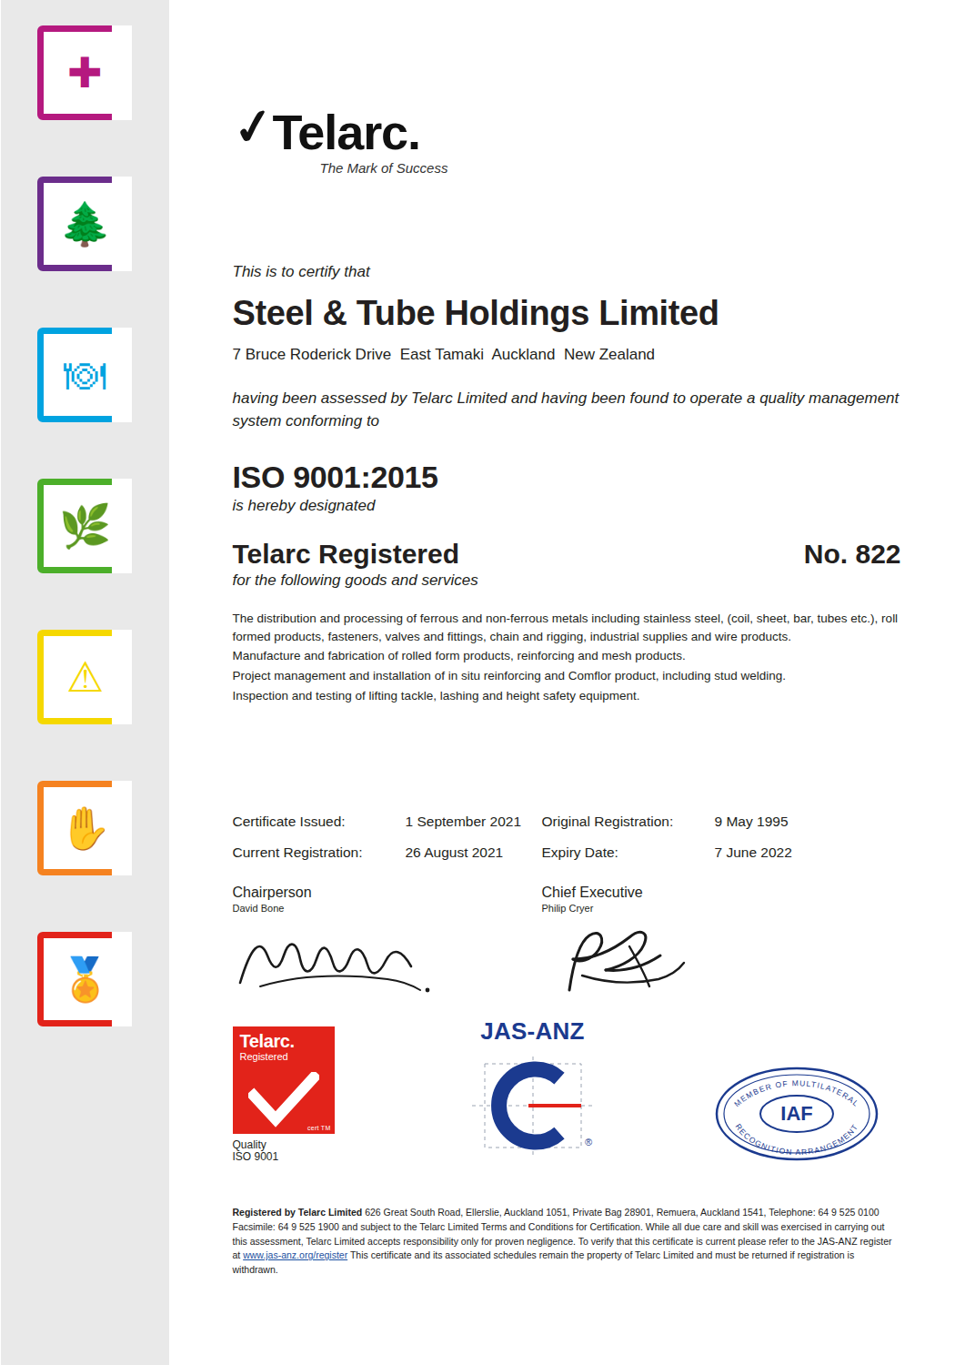✚ Medical
🌲 Forestry
🍽 Food Safety
🌿 Environment
⚠ Health + Safety
✋ Public Safety
🏅 Quality
✓Telarc.
The Mark of Success
This is to certify that
Steel & Tube Holdings Limited
7 Bruce Roderick Drive East Tamaki Auckland New Zealand
having been assessed by Telarc Limited and having been found to operate a quality management system conforming to
ISO 9001:2015
is hereby designated
Telarc Registered
No. 822
for the following goods and services
The distribution and processing of ferrous and non-ferrous metals including stainless steel, (coil, sheet, bar, tubes etc.), roll formed products, fasteners, valves and fittings, chain and rigging, industrial supplies and wire products.
Manufacture and fabrication of rolled form products, reinforcing and mesh products.
Project management and installation of in situ reinforcing and Comflor product, including stud welding.
Inspection and testing of lifting tackle, lashing and height safety equipment.
Certificate Issued:
1 September 2021
Original Registration:
9 May 1995
Current Registration:
26 August 2021
Expiry Date:
7 June 2022
Chairperson
David Bone
Chief Executive
Philip Cryer
Telarc.
Registered
cert TM
Quality
ISO 9001
JAS-ANZ
®
MEMBER OF MULTILATERAL RECOGNITION ARRANGEMENT IAF
Registered by Telarc Limited 626 Great South Road, Ellerslie, Auckland 1051, Private Bag 28901, Remuera, Auckland 1541, Telephone: 64 9 525 0100 Facsimile: 64 9 525 1900 and subject to the Telarc Limited Terms and Conditions for Certification. While all due care and skill was exercised in carrying out this assessment, Telarc Limited accepts responsibility only for proven negligence. To verify that this certificate is current please refer to the JAS-ANZ register at www.jas-anz.org/register This certificate and its associated schedules remain the property of Telarc Limited and must be returned if registration is withdrawn.